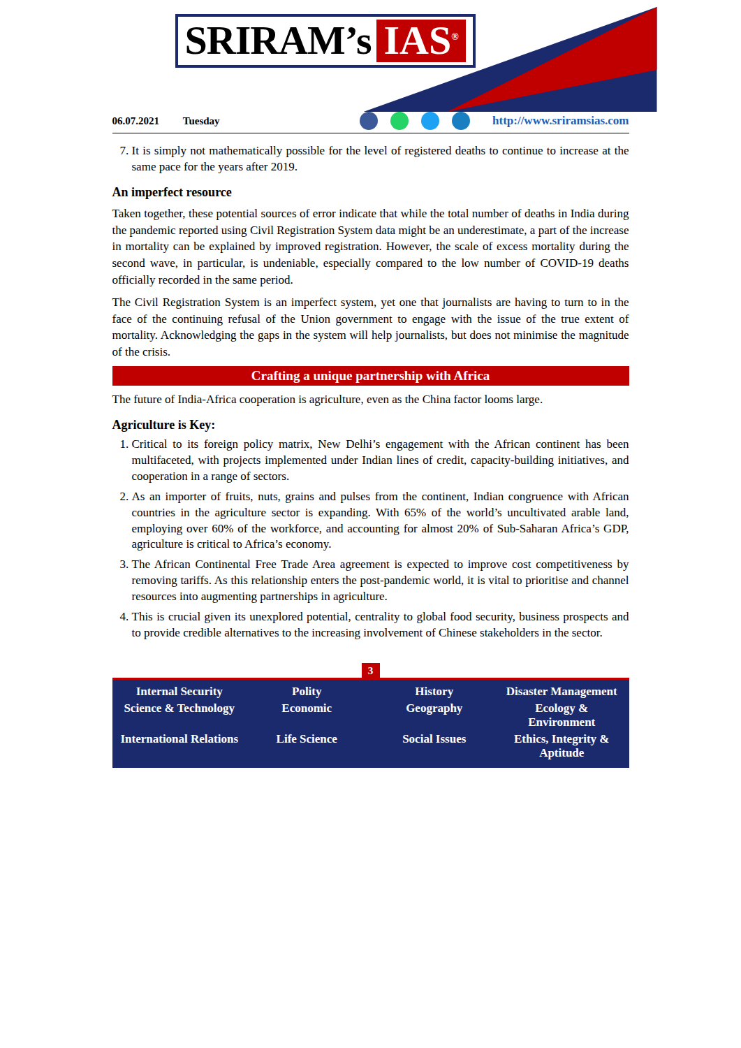SRIRAM’s IAS®
06.07.2021 Tuesday
http://www.sriramsias.com
It is simply not mathematically possible for the level of registered deaths to continue to increase at the same pace for the years after 2019.
An imperfect resource
Taken together, these potential sources of error indicate that while the total number of deaths in India during the pandemic reported using Civil Registration System data might be an underestimate, a part of the increase in mortality can be explained by improved registration. However, the scale of excess mortality during the second wave, in particular, is undeniable, especially compared to the low number of COVID-19 deaths officially recorded in the same period.
The Civil Registration System is an imperfect system, yet one that journalists are having to turn to in the face of the continuing refusal of the Union government to engage with the issue of the true extent of mortality. Acknowledging the gaps in the system will help journalists, but does not minimise the magnitude of the crisis.
Crafting a unique partnership with Africa
The future of India-Africa cooperation is agriculture, even as the China factor looms large.
Agriculture is Key:
Critical to its foreign policy matrix, New Delhi’s engagement with the African continent has been multifaceted, with projects implemented under Indian lines of credit, capacity-building initiatives, and cooperation in a range of sectors.
As an importer of fruits, nuts, grains and pulses from the continent, Indian congruence with African countries in the agriculture sector is expanding. With 65% of the world’s uncultivated arable land, employing over 60% of the workforce, and accounting for almost 20% of Sub-Saharan Africa’s GDP, agriculture is critical to Africa’s economy.
The African Continental Free Trade Area agreement is expected to improve cost competitiveness by removing tariffs. As this relationship enters the post-pandemic world, it is vital to prioritise and channel resources into augmenting partnerships in agriculture.
This is crucial given its unexplored potential, centrality to global food security, business prospects and to provide credible alternatives to the increasing involvement of Chinese stakeholders in the sector.
3
Internal Security
Polity
History
Disaster Management
Science & Technology
Economic
Geography
Ecology & Environment
International Relations
Life Science
Social Issues
Ethics, Integrity & Aptitude